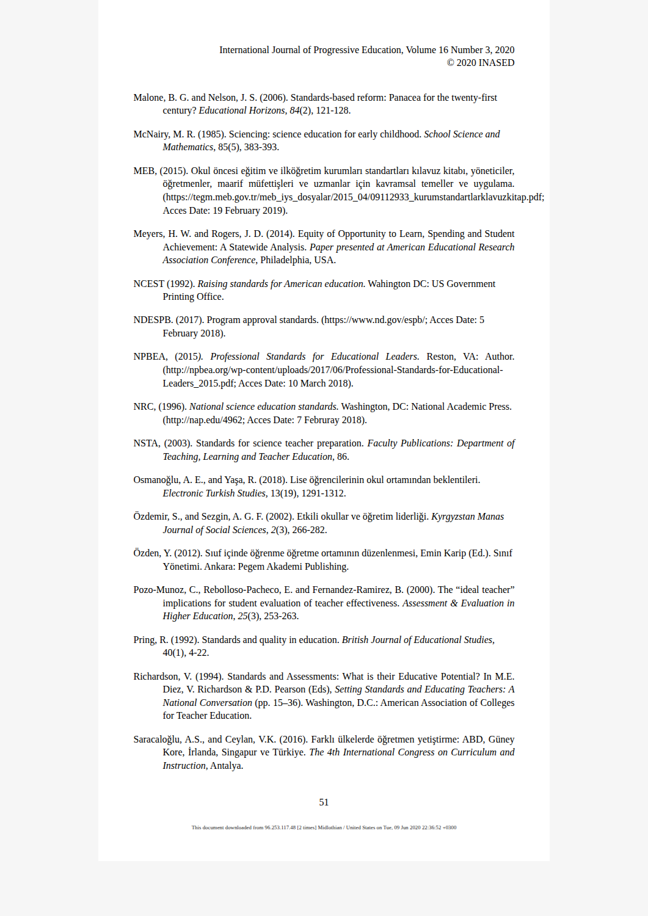International Journal of Progressive Education, Volume 16 Number 3, 2020
© 2020 INASED
Malone, B. G. and Nelson, J. S. (2006). Standards-based reform: Panacea for the twenty-first century? Educational Horizons, 84(2), 121-128.
McNairy, M. R. (1985). Sciencing: science education for early childhood. School Science and Mathematics, 85(5), 383-393.
MEB, (2015). Okul öncesi eğitim ve ilköğretim kurumları standartları kılavuz kitabı, yöneticiler, öğretmenler, maarif müfettişleri ve uzmanlar için kavramsal temeller ve uygulama. (https://tegm.meb.gov.tr/meb_iys_dosyalar/2015_04/09112933_kurumstandartlarklavuzkitap.pdf; Acces Date: 19 February 2019).
Meyers, H. W. and Rogers, J. D. (2014). Equity of Opportunity to Learn, Spending and Student Achievement: A Statewide Analysis. Paper presented at American Educational Research Association Conference, Philadelphia, USA.
NCEST (1992). Raising standards for American education. Wahington DC: US Government Printing Office.
NDESPB. (2017). Program approval standards. (https://www.nd.gov/espb/; Acces Date: 5 February 2018).
NPBEA, (2015). Professional Standards for Educational Leaders. Reston, VA: Author. (http://npbea.org/wp-content/uploads/2017/06/Professional-Standards-for-Educational-Leaders_2015.pdf; Acces Date: 10 March 2018).
NRC, (1996). National science education standards. Washington, DC: National Academic Press. (http://nap.edu/4962; Acces Date: 7 Februray 2018).
NSTA, (2003). Standards for science teacher preparation. Faculty Publications: Department of Teaching, Learning and Teacher Education, 86.
Osmanoğlu, A. E., and Yaşa, R. (2018). Lise öğrencilerinin okul ortamından beklentileri. Electronic Turkish Studies, 13(19), 1291-1312.
Özdemir, S., and Sezgin, A. G. F. (2002). Etkili okullar ve öğretim liderliği. Kyrgyzstan Manas Journal of Social Sciences, 2(3), 266-282.
Özden, Y. (2012). Sıuf içinde öğrenme öğretme ortamının düzenlenmesi, Emin Karip (Ed.). Sınıf Yönetimi. Ankara: Pegem Akademi Publishing.
Pozo-Munoz, C., Rebolloso-Pacheco, E. and Fernandez-Ramirez, B. (2000). The “ideal teacher” implications for student evaluation of teacher effectiveness. Assessment & Evaluation in Higher Education, 25(3), 253-263.
Pring, R. (1992). Standards and quality in education. British Journal of Educational Studies, 40(1), 4-22.
Richardson, V. (1994). Standards and Assessments: What is their Educative Potential? In M.E. Diez, V. Richardson & P.D. Pearson (Eds), Setting Standards and Educating Teachers: A National Conversation (pp. 15–36). Washington, D.C.: American Association of Colleges for Teacher Education.
Saracaloğlu, A.S., and Ceylan, V.K. (2016). Farklı ülkelerde öğretmen yetiştirme: ABD, Güney Kore, İrlanda, Singapur ve Türkiye. The 4th International Congress on Curriculum and Instruction, Antalya.
51
This document downloaded from 96.253.117.48 [2 times] Midlothian / United States on Tue, 09 Jun 2020 22:36:52 +0300